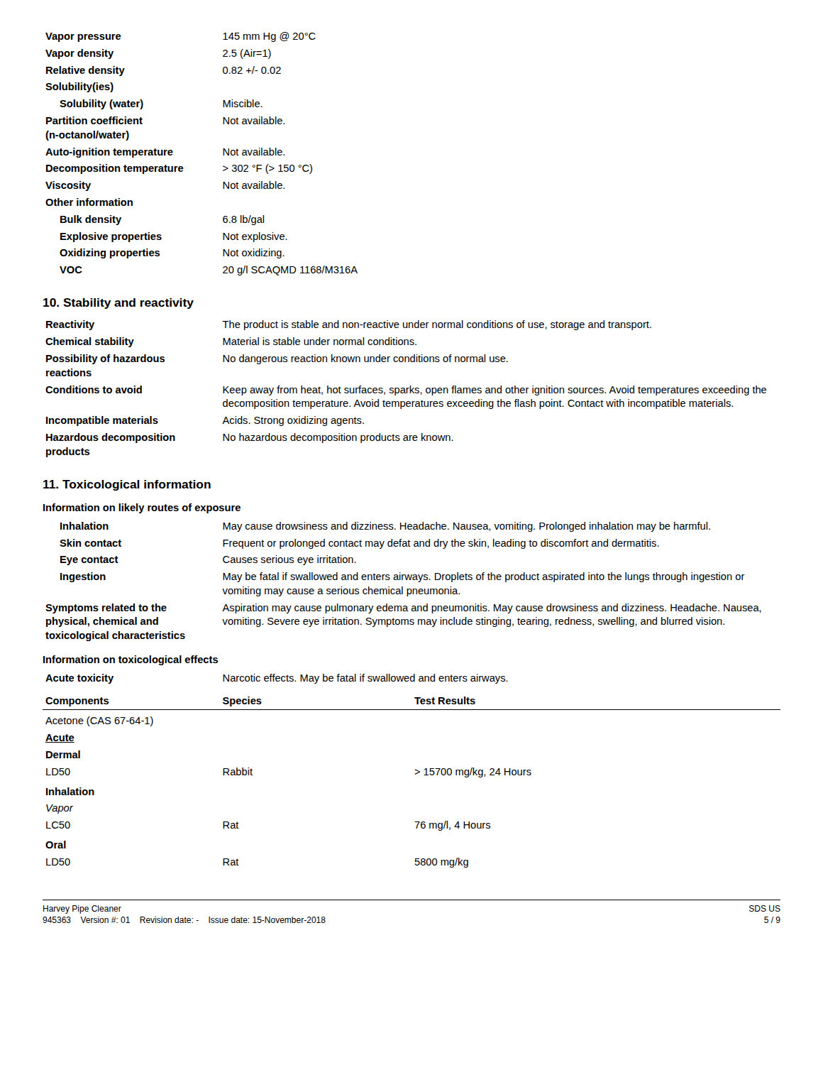| Vapor pressure | 145 mm Hg @ 20°C |
| Vapor density | 2.5 (Air=1) |
| Relative density | 0.82 +/- 0.02 |
| Solubility(ies) | |
| Solubility (water) | Miscible. |
| Partition coefficient (n-octanol/water) | Not available. |
| Auto-ignition temperature | Not available. |
| Decomposition temperature | > 302 °F (> 150 °C) |
| Viscosity | Not available. |
| Other information | |
| Bulk density | 6.8 lb/gal |
| Explosive properties | Not explosive. |
| Oxidizing properties | Not oxidizing. |
| VOC | 20 g/l SCAQMD 1168/M316A |
10. Stability and reactivity
| Reactivity | The product is stable and non-reactive under normal conditions of use, storage and transport. |
| Chemical stability | Material is stable under normal conditions. |
| Possibility of hazardous reactions | No dangerous reaction known under conditions of normal use. |
| Conditions to avoid | Keep away from heat, hot surfaces, sparks, open flames and other ignition sources. Avoid temperatures exceeding the decomposition temperature. Avoid temperatures exceeding the flash point. Contact with incompatible materials. |
| Incompatible materials | Acids. Strong oxidizing agents. |
| Hazardous decomposition products | No hazardous decomposition products are known. |
11. Toxicological information
Information on likely routes of exposure
| Inhalation | May cause drowsiness and dizziness. Headache. Nausea, vomiting. Prolonged inhalation may be harmful. |
| Skin contact | Frequent or prolonged contact may defat and dry the skin, leading to discomfort and dermatitis. |
| Eye contact | Causes serious eye irritation. |
| Ingestion | May be fatal if swallowed and enters airways. Droplets of the product aspirated into the lungs through ingestion or vomiting may cause a serious chemical pneumonia. |
| Symptoms related to the physical, chemical and toxicological characteristics | Aspiration may cause pulmonary edema and pneumonitis. May cause drowsiness and dizziness. Headache. Nausea, vomiting. Severe eye irritation. Symptoms may include stinging, tearing, redness, swelling, and blurred vision. |
Information on toxicological effects
| Acute toxicity | Narcotic effects. May be fatal if swallowed and enters airways. |
| Components | Species | Test Results |
| Acetone (CAS 67-64-1) |
| Acute |
| Dermal |
| LD50 | Rabbit | > 15700 mg/kg, 24 Hours |
| Inhalation |
| Vapor |
| LC50 | Rat | 76 mg/l, 4 Hours |
| Oral |
| LD50 | Rat | 5800 mg/kg |
| Harvey Pipe Cleaner | SDS US |
| 945363 Version #: 01 Revision date: - Issue date: 15-November-2018 | 5 / 9 |